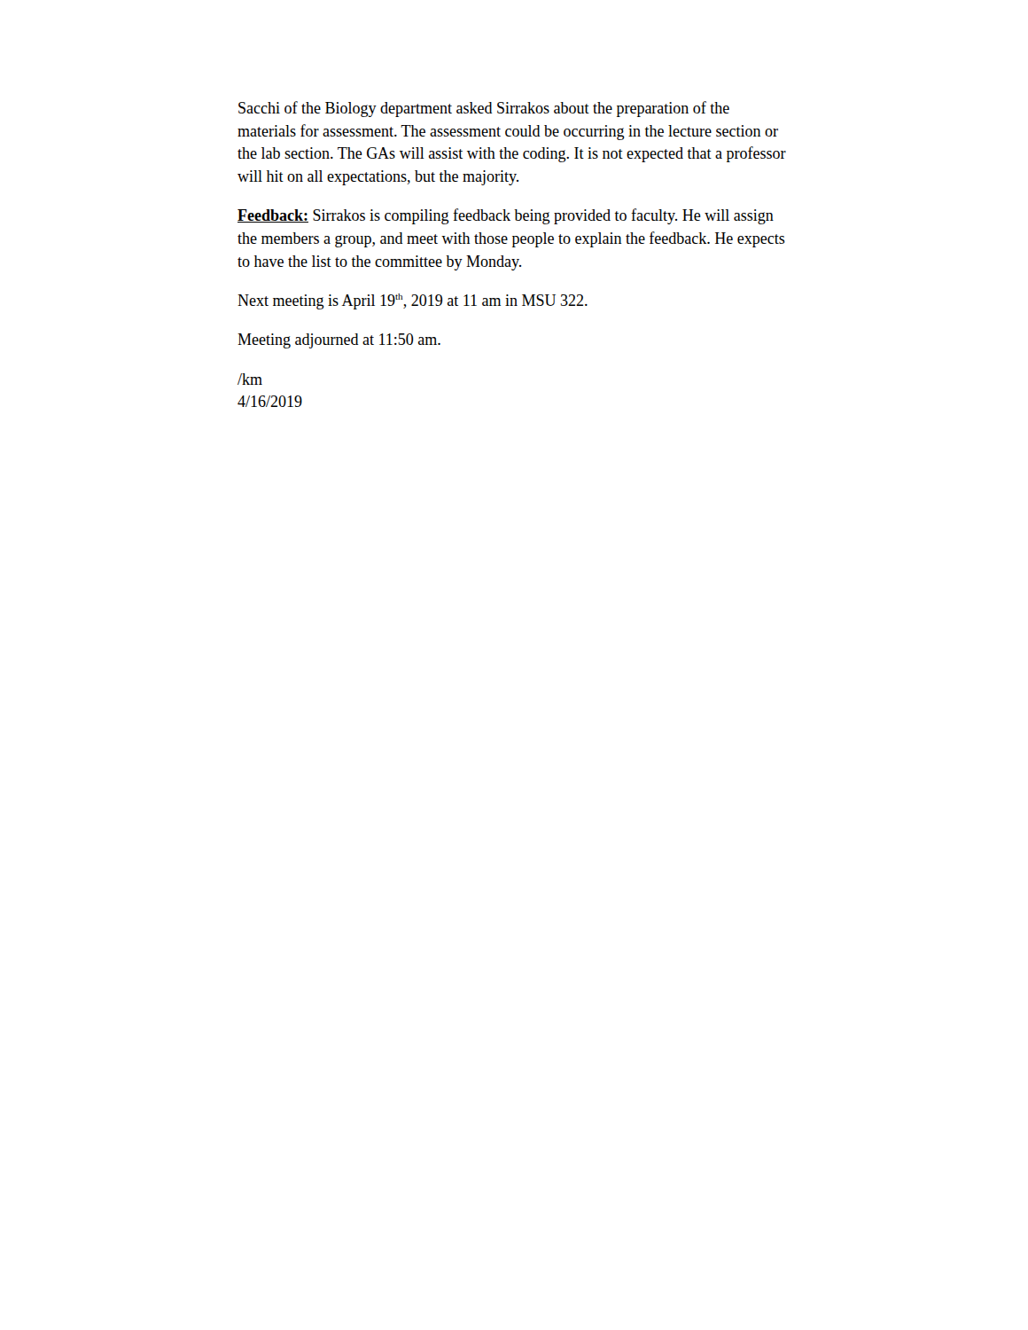Sacchi of the Biology department asked Sirrakos about the preparation of the materials for assessment. The assessment could be occurring in the lecture section or the lab section. The GAs will assist with the coding. It is not expected that a professor will hit on all expectations, but the majority.
Feedback: Sirrakos is compiling feedback being provided to faculty. He will assign the members a group, and meet with those people to explain the feedback. He expects to have the list to the committee by Monday.
Next meeting is April 19th, 2019 at 11 am in MSU 322.
Meeting adjourned at 11:50 am.
/km
4/16/2019